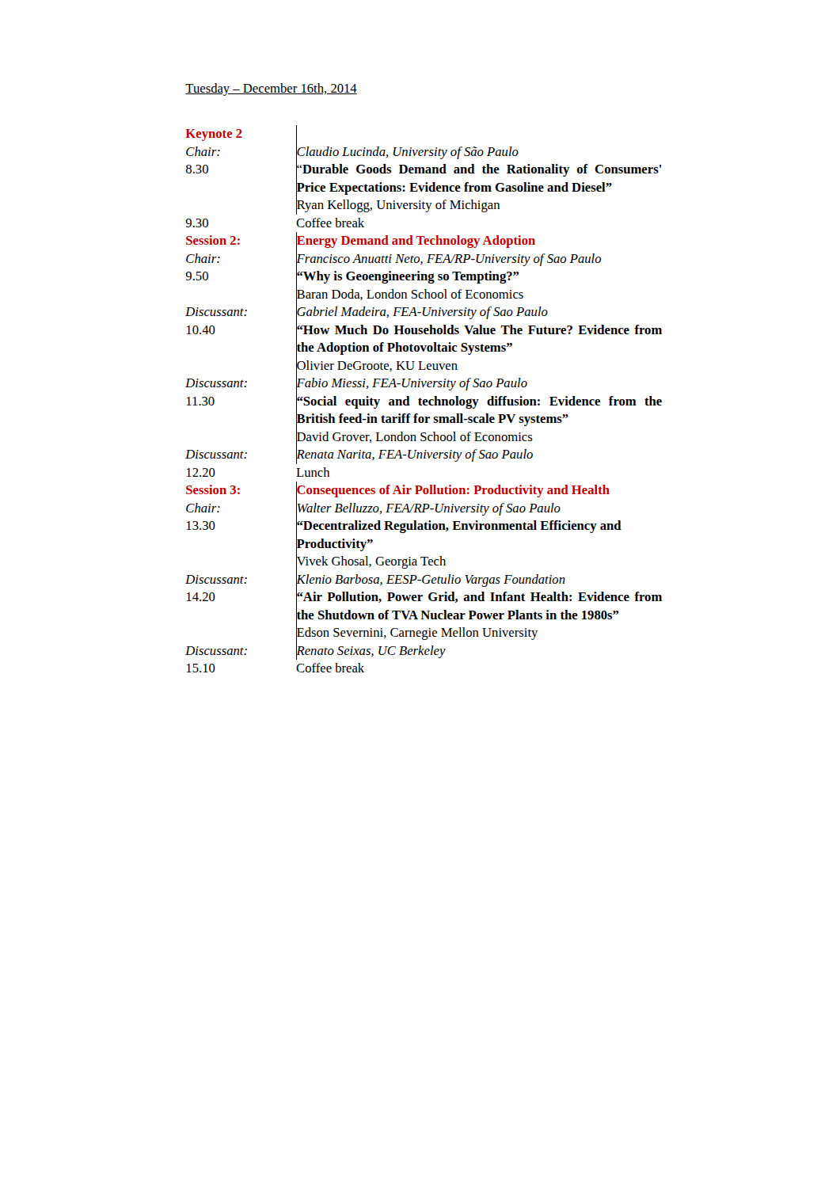Tuesday – December 16th, 2014
| Keynote 2 | |
| Chair: | Claudio Lucinda, University of São Paulo |
| 8.30 | “ Durable Goods Demand and the Rationality of Consumers' Price Expectations: Evidence from Gasoline and Diesel” |
| | Ryan Kellogg, University of Michigan |
| 9.30 | Coffee break |
| Session 2: | Energy Demand and Technology Adoption |
| Chair: | Francisco Anuatti Neto, FEA/RP-University of Sao Paulo |
| 9.50 | “Why is Geoengineering so Tempting?” |
| | Baran Doda, London School of Economics |
| Discussant: | Gabriel Madeira, FEA-University of Sao Paulo |
| 10.40 | “How Much Do Households Value The Future? Evidence from the Adoption of Photovoltaic Systems” |
| | Olivier DeGroote, KU Leuven |
| Discussant: | Fabio Miessi, FEA-University of Sao Paulo |
| 11.30 | “Social equity and technology diffusion: Evidence from the British feed-in tariff for small-scale PV systems” |
| | David Grover, London School of Economics |
| Discussant: | Renata Narita, FEA-University of Sao Paulo |
| 12.20 | Lunch |
| Session 3: | Consequences of Air Pollution: Productivity and Health |
| Chair: | Walter Belluzzo, FEA/RP-University of Sao Paulo |
| 13.30 | “Decentralized Regulation, Environmental Efficiency and Productivity” |
| | Vivek Ghosal, Georgia Tech |
| Discussant: | Klenio Barbosa, EESP-Getulio Vargas Foundation |
| 14.20 | “Air Pollution, Power Grid, and Infant Health: Evidence from the Shutdown of TVA Nuclear Power Plants in the 1980s” |
| | Edson Severnini, Carnegie Mellon University |
| Discussant: | Renato Seixas, UC Berkeley |
| 15.10 | Coffee break |